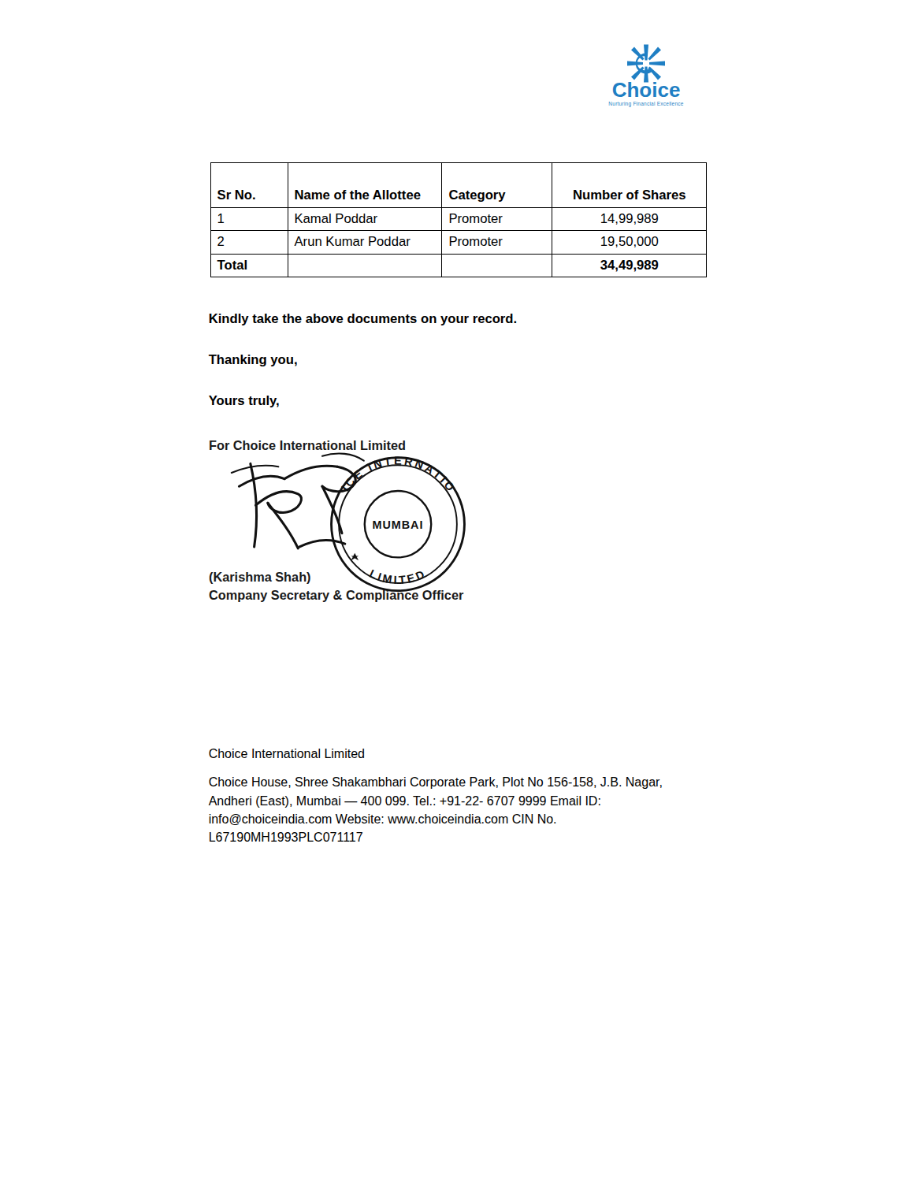Choice Nurturing Financial Excellence
| Sr No. | Name of the Allottee | Category | Number of Shares |
| --- | --- | --- | --- |
| 1 | Kamal Poddar | Promoter | 14,99,989 |
| 2 | Arun Kumar Poddar | Promoter | 19,50,000 |
| Total | | | 34,49,989 |
Kindly take the above documents on your record.
Thanking you,
Yours truly,
For Choice International Limited MUMBAI CHOICE INTERNATIONAL LIMITED (Karishma Shah) Company Secretary & Compliance Officer
Choice International Limited
Choice House, Shree Shakambhari Corporate Park, Plot No 156-158, J.B. Nagar, Andheri (East), Mumbai — 400 099. Tel.: +91-22- 6707 9999 Email ID: info@choiceindia.com Website: www.choiceindia.com CIN No. L67190MH1993PLC071117